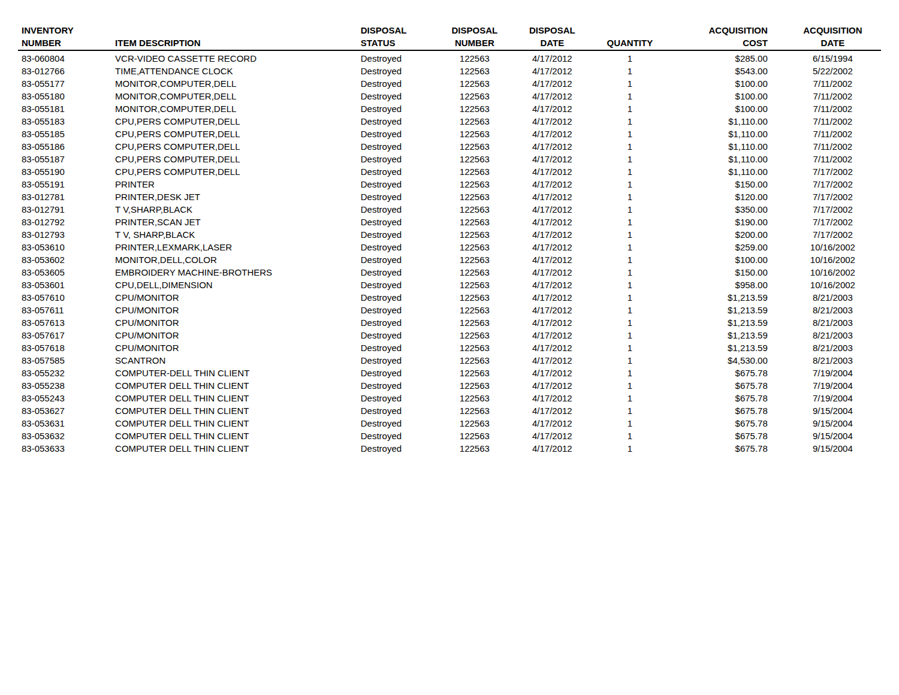| INVENTORY | | DISPOSAL | DISPOSAL | DISPOSAL | | ACQUISITION | ACQUISITION |
| --- | --- | --- | --- | --- | --- | --- | --- |
| NUMBER | ITEM DESCRIPTION | STATUS | NUMBER | DATE | QUANTITY | COST | DATE |
| 83-060804 | VCR-VIDEO CASSETTE RECORD | Destroyed | 122563 | 4/17/2012 | 1 | $285.00 | 6/15/1994 |
| 83-012766 | TIME,ATTENDANCE CLOCK | Destroyed | 122563 | 4/17/2012 | 1 | $543.00 | 5/22/2002 |
| 83-055177 | MONITOR,COMPUTER,DELL | Destroyed | 122563 | 4/17/2012 | 1 | $100.00 | 7/11/2002 |
| 83-055180 | MONITOR,COMPUTER,DELL | Destroyed | 122563 | 4/17/2012 | 1 | $100.00 | 7/11/2002 |
| 83-055181 | MONITOR,COMPUTER,DELL | Destroyed | 122563 | 4/17/2012 | 1 | $100.00 | 7/11/2002 |
| 83-055183 | CPU,PERS COMPUTER,DELL | Destroyed | 122563 | 4/17/2012 | 1 | $1,110.00 | 7/11/2002 |
| 83-055185 | CPU,PERS COMPUTER,DELL | Destroyed | 122563 | 4/17/2012 | 1 | $1,110.00 | 7/11/2002 |
| 83-055186 | CPU,PERS COMPUTER,DELL | Destroyed | 122563 | 4/17/2012 | 1 | $1,110.00 | 7/11/2002 |
| 83-055187 | CPU,PERS COMPUTER,DELL | Destroyed | 122563 | 4/17/2012 | 1 | $1,110.00 | 7/11/2002 |
| 83-055190 | CPU,PERS COMPUTER,DELL | Destroyed | 122563 | 4/17/2012 | 1 | $1,110.00 | 7/17/2002 |
| 83-055191 | PRINTER | Destroyed | 122563 | 4/17/2012 | 1 | $150.00 | 7/17/2002 |
| 83-012781 | PRINTER,DESK JET | Destroyed | 122563 | 4/17/2012 | 1 | $120.00 | 7/17/2002 |
| 83-012791 | T V,SHARP,BLACK | Destroyed | 122563 | 4/17/2012 | 1 | $350.00 | 7/17/2002 |
| 83-012792 | PRINTER,SCAN JET | Destroyed | 122563 | 4/17/2012 | 1 | $190.00 | 7/17/2002 |
| 83-012793 | T V, SHARP,BLACK | Destroyed | 122563 | 4/17/2012 | 1 | $200.00 | 7/17/2002 |
| 83-053610 | PRINTER,LEXMARK,LASER | Destroyed | 122563 | 4/17/2012 | 1 | $259.00 | 10/16/2002 |
| 83-053602 | MONITOR,DELL,COLOR | Destroyed | 122563 | 4/17/2012 | 1 | $100.00 | 10/16/2002 |
| 83-053605 | EMBROIDERY MACHINE-BROTHERS | Destroyed | 122563 | 4/17/2012 | 1 | $150.00 | 10/16/2002 |
| 83-053601 | CPU,DELL,DIMENSION | Destroyed | 122563 | 4/17/2012 | 1 | $958.00 | 10/16/2002 |
| 83-057610 | CPU/MONITOR | Destroyed | 122563 | 4/17/2012 | 1 | $1,213.59 | 8/21/2003 |
| 83-057611 | CPU/MONITOR | Destroyed | 122563 | 4/17/2012 | 1 | $1,213.59 | 8/21/2003 |
| 83-057613 | CPU/MONITOR | Destroyed | 122563 | 4/17/2012 | 1 | $1,213.59 | 8/21/2003 |
| 83-057617 | CPU/MONITOR | Destroyed | 122563 | 4/17/2012 | 1 | $1,213.59 | 8/21/2003 |
| 83-057618 | CPU/MONITOR | Destroyed | 122563 | 4/17/2012 | 1 | $1,213.59 | 8/21/2003 |
| 83-057585 | SCANTRON | Destroyed | 122563 | 4/17/2012 | 1 | $4,530.00 | 8/21/2003 |
| 83-055232 | COMPUTER-DELL THIN CLIENT | Destroyed | 122563 | 4/17/2012 | 1 | $675.78 | 7/19/2004 |
| 83-055238 | COMPUTER DELL THIN CLIENT | Destroyed | 122563 | 4/17/2012 | 1 | $675.78 | 7/19/2004 |
| 83-055243 | COMPUTER DELL THIN CLIENT | Destroyed | 122563 | 4/17/2012 | 1 | $675.78 | 7/19/2004 |
| 83-053627 | COMPUTER DELL THIN CLIENT | Destroyed | 122563 | 4/17/2012 | 1 | $675.78 | 9/15/2004 |
| 83-053631 | COMPUTER DELL THIN CLIENT | Destroyed | 122563 | 4/17/2012 | 1 | $675.78 | 9/15/2004 |
| 83-053632 | COMPUTER DELL THIN CLIENT | Destroyed | 122563 | 4/17/2012 | 1 | $675.78 | 9/15/2004 |
| 83-053633 | COMPUTER DELL THIN CLIENT | Destroyed | 122563 | 4/17/2012 | 1 | $675.78 | 9/15/2004 |